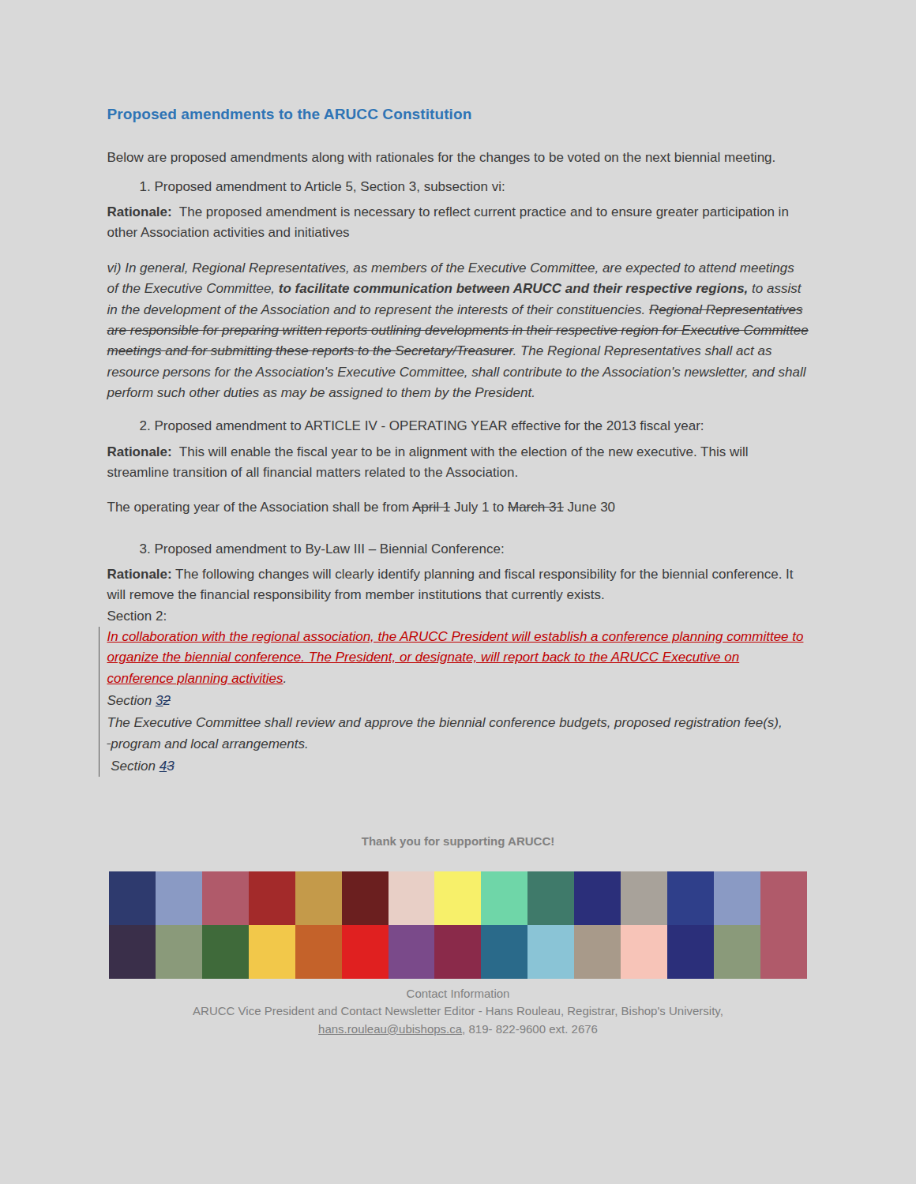Proposed amendments to the ARUCC Constitution
Below are proposed amendments along with rationales for the changes to be voted on the next biennial meeting.
Proposed amendment to Article 5, Section 3, subsection vi:
Rationale: The proposed amendment is necessary to reflect current practice and to ensure greater participation in other Association activities and initiatives
vi) In general, Regional Representatives, as members of the Executive Committee, are expected to attend meetings of the Executive Committee, to facilitate communication between ARUCC and their respective regions, to assist in the development of the Association and to represent the interests of their constituencies. Regional Representatives are responsible for preparing written reports outlining developments in their respective region for Executive Committee meetings and for submitting these reports to the Secretary/Treasurer. The Regional Representatives shall act as resource persons for the Association's Executive Committee, shall contribute to the Association's newsletter, and shall perform such other duties as may be assigned to them by the President.
Proposed amendment to ARTICLE IV - OPERATING YEAR effective for the 2013 fiscal year:
Rationale: This will enable the fiscal year to be in alignment with the election of the new executive. This will streamline transition of all financial matters related to the Association.
The operating year of the Association shall be from April 1 July 1 to March 31 June 30
Proposed amendment to By-Law III – Biennial Conference:
Rationale: The following changes will clearly identify planning and fiscal responsibility for the biennial conference. It will remove the financial responsibility from member institutions that currently exists.
Section 2:
In collaboration with the regional association, the ARUCC President will establish a conference planning committee to organize the biennial conference. The President, or designate, will report back to the ARUCC Executive on conference planning activities.
Section 32
The Executive Committee shall review and approve the biennial conference budgets, proposed registration fee(s), program and local arrangements.
Section 43
Thank you for supporting ARUCC!
Contact Information
ARUCC Vice President and Contact Newsletter Editor - Hans Rouleau, Registrar, Bishop's University,
hans.rouleau@ubishops.ca, 819- 822-9600 ext. 2676